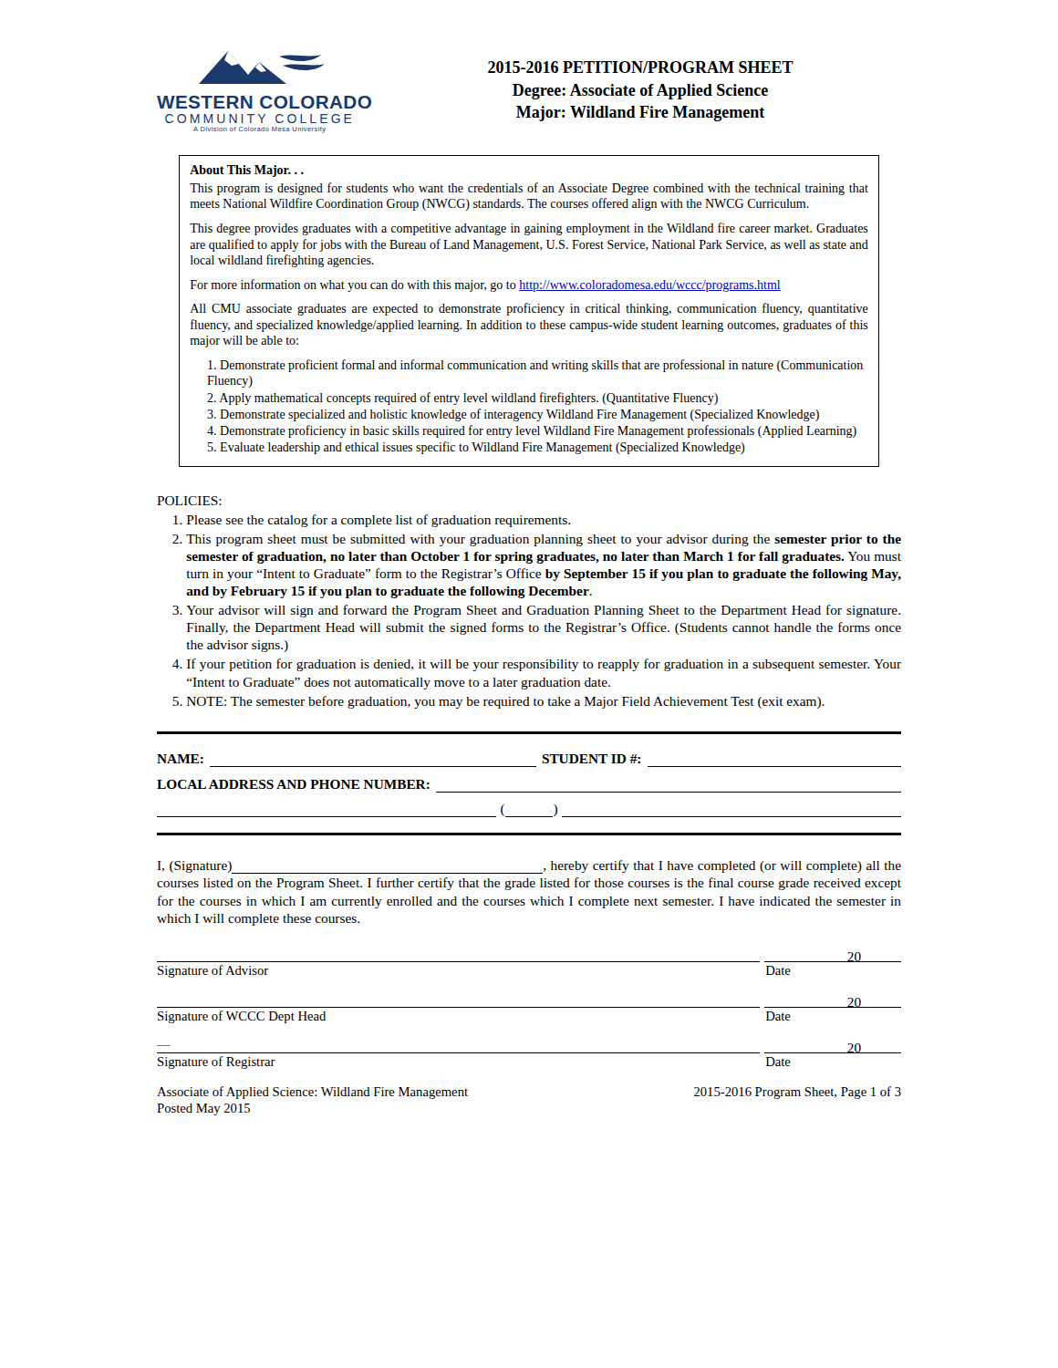WESTERN COLORADO
COMMUNITY COLLEGE
A Division of Colorado Mesa University
2015-2016 PETITION/PROGRAM SHEET
Degree: Associate of Applied Science
Major: Wildland Fire Management
About This Major. . .
This program is designed for students who want the credentials of an Associate Degree combined with the technical training that meets National Wildfire Coordination Group (NWCG) standards. The courses offered align with the NWCG Curriculum.
This degree provides graduates with a competitive advantage in gaining employment in the Wildland fire career market. Graduates are qualified to apply for jobs with the Bureau of Land Management, U.S. Forest Service, National Park Service, as well as state and local wildland firefighting agencies.
For more information on what you can do with this major, go to http://www.coloradomesa.edu/wccc/programs.html
All CMU associate graduates are expected to demonstrate proficiency in critical thinking, communication fluency, quantitative fluency, and specialized knowledge/applied learning. In addition to these campus-wide student learning outcomes, graduates of this major will be able to:
Demonstrate proficient formal and informal communication and writing skills that are professional in nature (Communication Fluency)
Apply mathematical concepts required of entry level wildland firefighters. (Quantitative Fluency)
Demonstrate specialized and holistic knowledge of interagency Wildland Fire Management (Specialized Knowledge)
Demonstrate proficiency in basic skills required for entry level Wildland Fire Management professionals (Applied Learning)
Evaluate leadership and ethical issues specific to Wildland Fire Management (Specialized Knowledge)
POLICIES:
Please see the catalog for a complete list of graduation requirements.
This program sheet must be submitted with your graduation planning sheet to your advisor during the semester prior to the semester of graduation, no later than October 1 for spring graduates, no later than March 1 for fall graduates. You must turn in your “Intent to Graduate” form to the Registrar’s Office by September 15 if you plan to graduate the following May, and by February 15 if you plan to graduate the following December.
Your advisor will sign and forward the Program Sheet and Graduation Planning Sheet to the Department Head for signature. Finally, the Department Head will submit the signed forms to the Registrar’s Office. (Students cannot handle the forms once the advisor signs.)
If your petition for graduation is denied, it will be your responsibility to reapply for graduation in a subsequent semester. Your “Intent to Graduate” does not automatically move to a later graduation date.
NOTE: The semester before graduation, you may be required to take a Major Field Achievement Test (exit exam).
NAME: STUDENT ID #:
LOCAL ADDRESS AND PHONE NUMBER:
( )
I, (Signature) , hereby certify that I have completed (or will complete) all the courses listed on the Program Sheet. I further certify that the grade listed for those courses is the final course grade received except for the courses in which I am currently enrolled and the courses which I complete next semester. I have indicated the semester in which I will complete these courses.
20
Signature of Advisor Date
20
Signature of WCCC Dept Head Date
20
Signature of Registrar Date
Associate of Applied Science: Wildland Fire Management
Posted May 2015
2015-2016 Program Sheet, Page 1 of 3